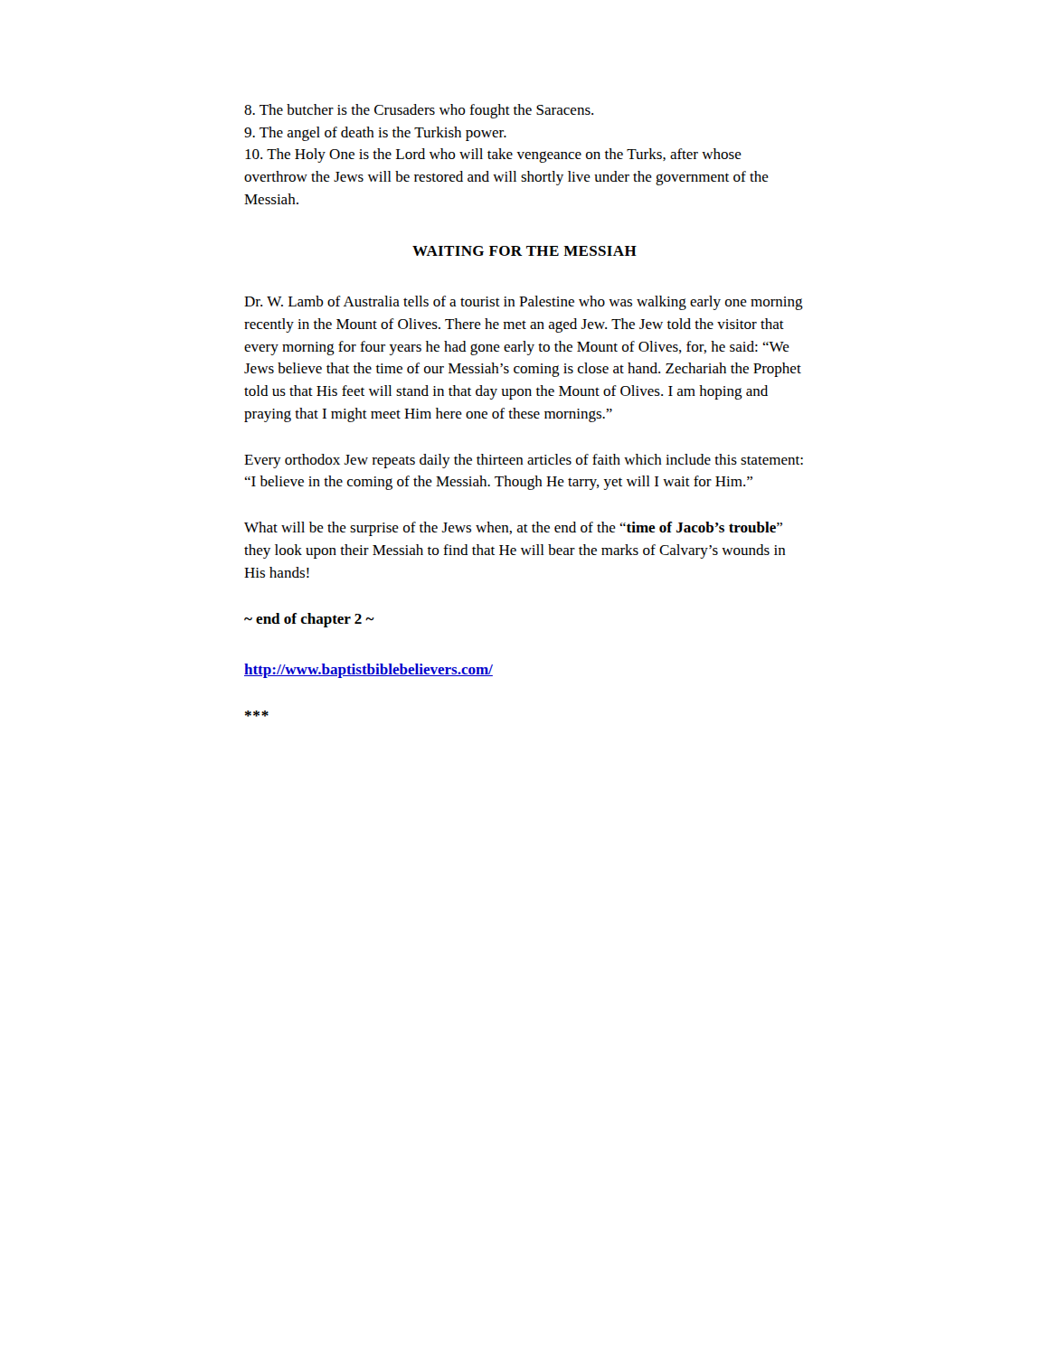8. The butcher is the Crusaders who fought the Saracens.
9. The angel of death is the Turkish power.
10. The Holy One is the Lord who will take vengeance on the Turks, after whose overthrow the Jews will be restored and will shortly live under the government of the Messiah.
WAITING FOR THE MESSIAH
Dr. W. Lamb of Australia tells of a tourist in Palestine who was walking early one morning recently in the Mount of Olives. There he met an aged Jew. The Jew told the visitor that every morning for four years he had gone early to the Mount of Olives, for, he said: “We Jews believe that the time of our Messiah’s coming is close at hand. Zechariah the Prophet told us that His feet will stand in that day upon the Mount of Olives. I am hoping and praying that I might meet Him here one of these mornings.”
Every orthodox Jew repeats daily the thirteen articles of faith which include this statement: “I believe in the coming of the Messiah. Though He tarry, yet will I wait for Him.”
What will be the surprise of the Jews when, at the end of the “time of Jacob’s trouble” they look upon their Messiah to find that He will bear the marks of Calvary’s wounds in His hands!
~ end of chapter 2 ~
http://www.baptistbiblebelievers.com/
***